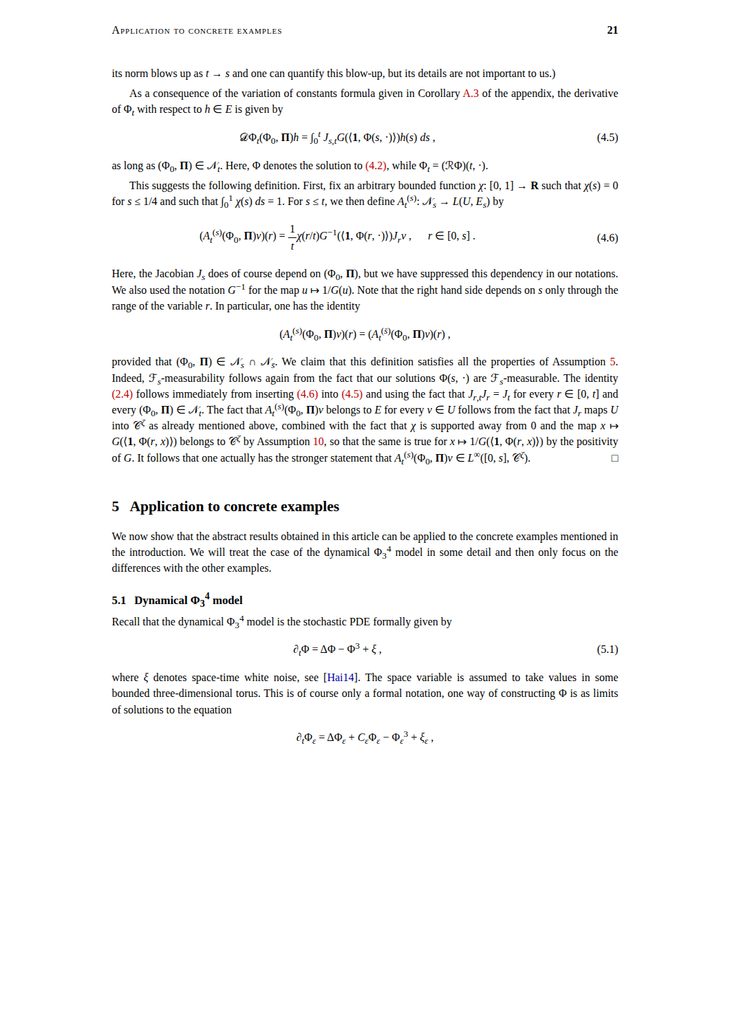Application to concrete examples 21
its norm blows up as t → s and one can quantify this blow-up, but its details are not important to us.)
As a consequence of the variation of constants formula given in Corollary A.3 of the appendix, the derivative of Φt with respect to h ∈ E is given by
𝒟Φt(Φ0, Π)h = ∫0t Js,tG(⟨1, Φ(s, ·)⟩)h(s) ds ,
(4.5)
as long as (Φ0, Π) ∈ 𝒩t. Here, Φ denotes the solution to (4.2), while Φt = (ℛΦ)(t, ·).
This suggests the following definition. First, fix an arbitrary bounded function χ: [0, 1] → R such that χ(s) = 0 for s ≤ 1/4 and such that ∫01 χ(s) ds = 1. For s ≤ t, we then define At(s): 𝒩s → L(U, Es) by
(At(s)(Φ0, Π)v)(r) = 1 t χ(r/t)G−1(⟨1, Φ(r, ·)⟩)Jrv , r ∈ [0, s] .
(4.6)
Here, the Jacobian Js does of course depend on (Φ0, Π), but we have suppressed this dependency in our notations. We also used the notation G−1 for the map u ↦ 1/G(u). Note that the right hand side depends on s only through the range of the variable r. In particular, one has the identity
(At(s)(Φ0, Π)v)(r) = (At(s̄)(Φ0, Π)v)(r) ,
provided that (Φ0, Π) ∈ 𝒩s ∩ 𝒩s̄. We claim that this definition satisfies all the properties of Assumption 5. Indeed, ℱs-measurability follows again from the fact that our solutions Φ(s, ·) are ℱs-measurable. The identity (2.4) follows immediately from inserting (4.6) into (4.5) and using the fact that Jr,tJr = Jt for every r ∈ [0, t] and every (Φ0, Π) ∈ 𝒩t. The fact that At(s)(Φ0, Π)v belongs to E for every v ∈ U follows from the fact that Jr maps U into 𝒞ζ as already mentioned above, combined with the fact that χ is supported away from 0 and the map x ↦ G(⟨1, Φ(r, x)⟩) belongs to 𝒞ζ by Assumption 10, so that the same is true for x ↦ 1/G(⟨1, Φ(r, x)⟩) by the positivity of G. It follows that one actually has the stronger statement that At(s)(Φ0, Π)v ∈ L∞([0, s], 𝒞ζ). □
5 Application to concrete examples
We now show that the abstract results obtained in this article can be applied to the concrete examples mentioned in the introduction. We will treat the case of the dynamical Φ34 model in some detail and then only focus on the differences with the other examples.
5.1 Dynamical Φ34 model
Recall that the dynamical Φ34 model is the stochastic PDE formally given by
∂tΦ = ΔΦ − Φ3 + ξ ,
(5.1)
where ξ denotes space-time white noise, see [Hai14]. The space variable is assumed to take values in some bounded three-dimensional torus. This is of course only a formal notation, one way of constructing Φ is as limits of solutions to the equation
∂tΦε = ΔΦε + CεΦε − Φε3 + ξε ,